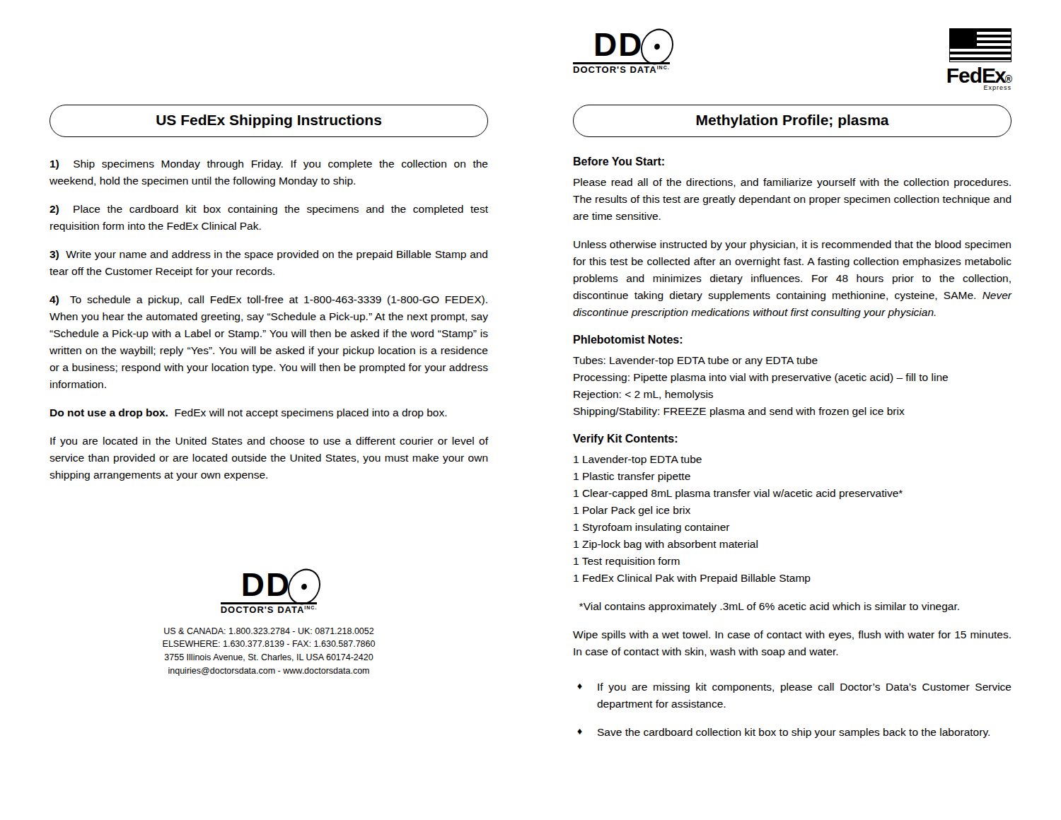DD
DOCTOR'S DATAINC.
FedEx®
Express
US FedEx Shipping Instructions
1) Ship specimens Monday through Friday. If you complete the collection on the weekend, hold the specimen until the following Monday to ship.
2) Place the cardboard kit box containing the specimens and the completed test requisition form into the FedEx Clinical Pak.
3) Write your name and address in the space provided on the prepaid Billable Stamp and tear off the Customer Receipt for your records.
4) To schedule a pickup, call FedEx toll-free at 1-800-463-3339 (1-800-GO FEDEX). When you hear the automated greeting, say “Schedule a Pick-up.” At the next prompt, say “Schedule a Pick-up with a Label or Stamp.” You will then be asked if the word “Stamp” is written on the waybill; reply “Yes”. You will be asked if your pickup location is a residence or a business; respond with your location type. You will then be prompted for your address information.
Do not use a drop box. FedEx will not accept specimens placed into a drop box.
If you are located in the United States and choose to use a different courier or level of service than provided or are located outside the United States, you must make your own shipping arrangements at your own expense.
DD
DOCTOR'S DATAINC.
US & CANADA: 1.800.323.2784 - UK: 0871.218.0052
ELSEWHERE: 1.630.377.8139 - FAX: 1.630.587.7860
3755 Illinois Avenue, St. Charles, IL USA 60174-2420
inquiries@doctorsdata.com - www.doctorsdata.com
Methylation Profile; plasma
Before You Start:
Please read all of the directions, and familiarize yourself with the collection procedures. The results of this test are greatly dependant on proper specimen collection technique and are time sensitive.
Unless otherwise instructed by your physician, it is recommended that the blood specimen for this test be collected after an overnight fast. A fasting collection emphasizes metabolic problems and minimizes dietary influences. For 48 hours prior to the collection, discontinue taking dietary supplements containing methionine, cysteine, SAMe. Never discontinue prescription medications without first consulting your physician.
Phlebotomist Notes:
Tubes: Lavender-top EDTA tube or any EDTA tube
Processing: Pipette plasma into vial with preservative (acetic acid) – fill to line
Rejection: < 2 mL, hemolysis
Shipping/Stability: FREEZE plasma and send with frozen gel ice brix
Verify Kit Contents:
1 Lavender-top EDTA tube
1 Plastic transfer pipette
1 Clear-capped 8mL plasma transfer vial w/acetic acid preservative*
1 Polar Pack gel ice brix
1 Styrofoam insulating container
1 Zip-lock bag with absorbent material
1 Test requisition form
1 FedEx Clinical Pak with Prepaid Billable Stamp
*Vial contains approximately .3mL of 6% acetic acid which is similar to vinegar.
Wipe spills with a wet towel. In case of contact with eyes, flush with water for 15 minutes. In case of contact with skin, wash with soap and water.
If you are missing kit components, please call Doctor’s Data’s Customer Service department for assistance.
Save the cardboard collection kit box to ship your samples back to the laboratory.